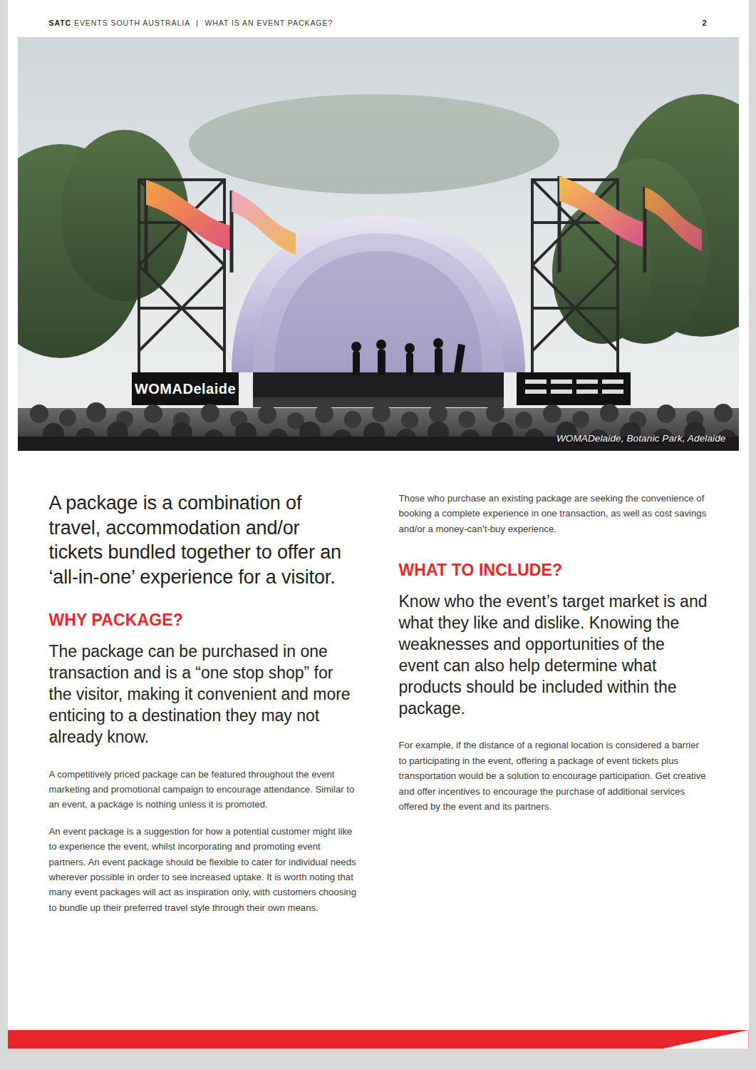SATC Events South Australia | What is an event package?
2
WOMADelaide
WOMADelaide, Botanic Park, Adelaide
A package is a combination of travel, accommodation and/or tickets bundled together to offer an ‘all-in-one’ experience for a visitor.
Why package?
The package can be purchased in one transaction and is a “one stop shop” for the visitor, making it convenient and more enticing to a destination they may not already know.
A competitively priced package can be featured throughout the event marketing and promotional campaign to encourage attendance. Similar to an event, a package is nothing unless it is promoted.
An event package is a suggestion for how a potential customer might like to experience the event, whilst incorporating and promoting event partners. An event package should be flexible to cater for individual needs wherever possible in order to see increased uptake. It is worth noting that many event packages will act as inspiration only, with customers choosing to bundle up their preferred travel style through their own means.
Those who purchase an existing package are seeking the convenience of booking a complete experience in one transaction, as well as cost savings and/or a money-can’t-buy experience.
What to include?
Know who the event’s target market is and what they like and dislike. Knowing the weaknesses and opportunities of the event can also help determine what products should be included within the package.
For example, if the distance of a regional location is considered a barrier to participating in the event, offering a package of event tickets plus transportation would be a solution to encourage participation. Get creative and offer incentives to encourage the purchase of additional services offered by the event and its partners.